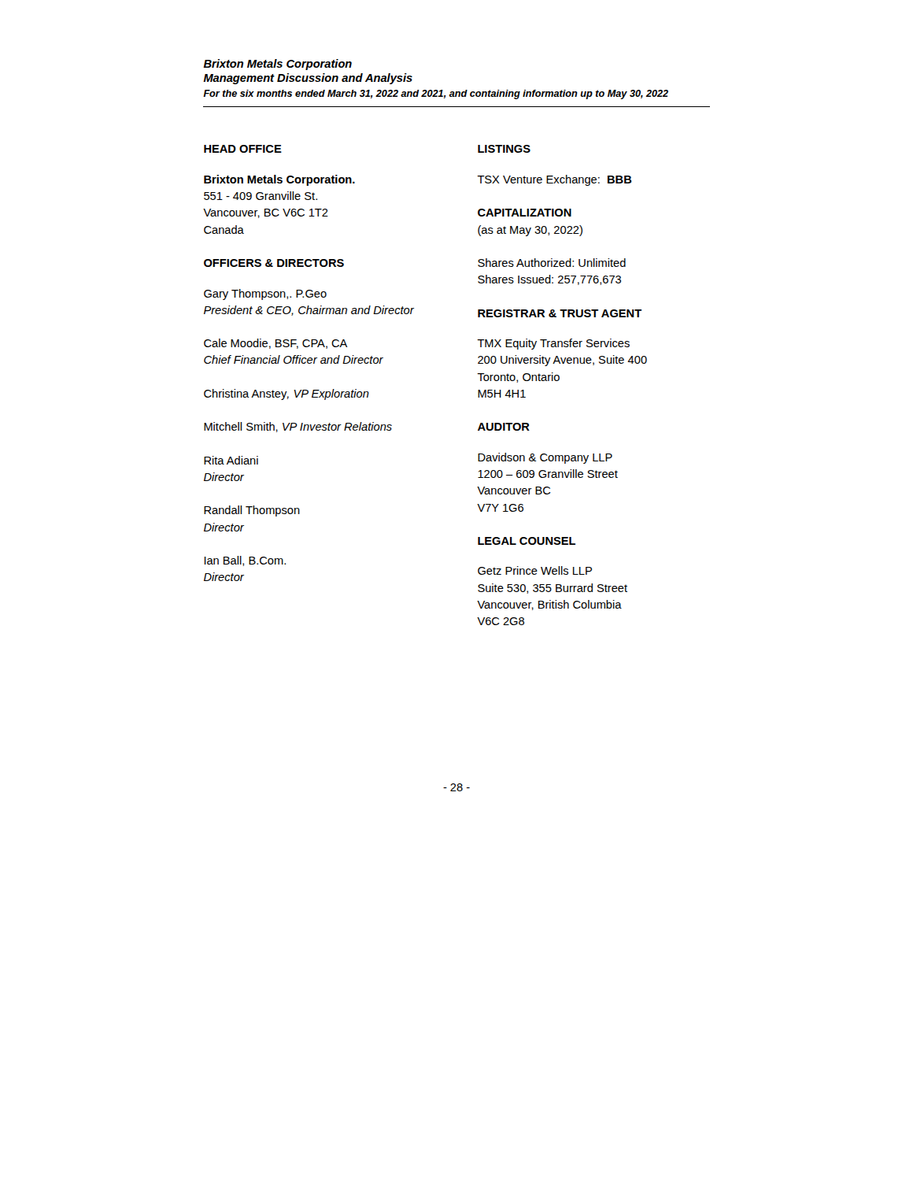Brixton Metals Corporation
Management Discussion and Analysis
For the six months ended March 31, 2022 and 2021, and containing information up to May 30, 2022
HEAD OFFICE
Brixton Metals Corporation.
551 - 409 Granville St.
Vancouver, BC V6C 1T2
Canada
OFFICERS & DIRECTORS
Gary Thompson,. P.Geo
President & CEO, Chairman and Director
Cale Moodie, BSF, CPA, CA
Chief Financial Officer and Director
Christina Anstey, VP Exploration
Mitchell Smith, VP Investor Relations
Rita Adiani
Director
Randall Thompson
Director
Ian Ball, B.Com.
Director
LISTINGS
TSX Venture Exchange: BBB
CAPITALIZATION
(as at May 30, 2022)
Shares Authorized: Unlimited
Shares Issued: 257,776,673
REGISTRAR & TRUST AGENT
TMX Equity Transfer Services
200 University Avenue, Suite 400
Toronto, Ontario
M5H 4H1
AUDITOR
Davidson & Company LLP
1200 – 609 Granville Street
Vancouver BC
V7Y 1G6
LEGAL COUNSEL
Getz Prince Wells LLP
Suite 530, 355 Burrard Street
Vancouver, British Columbia
V6C 2G8
- 28 -